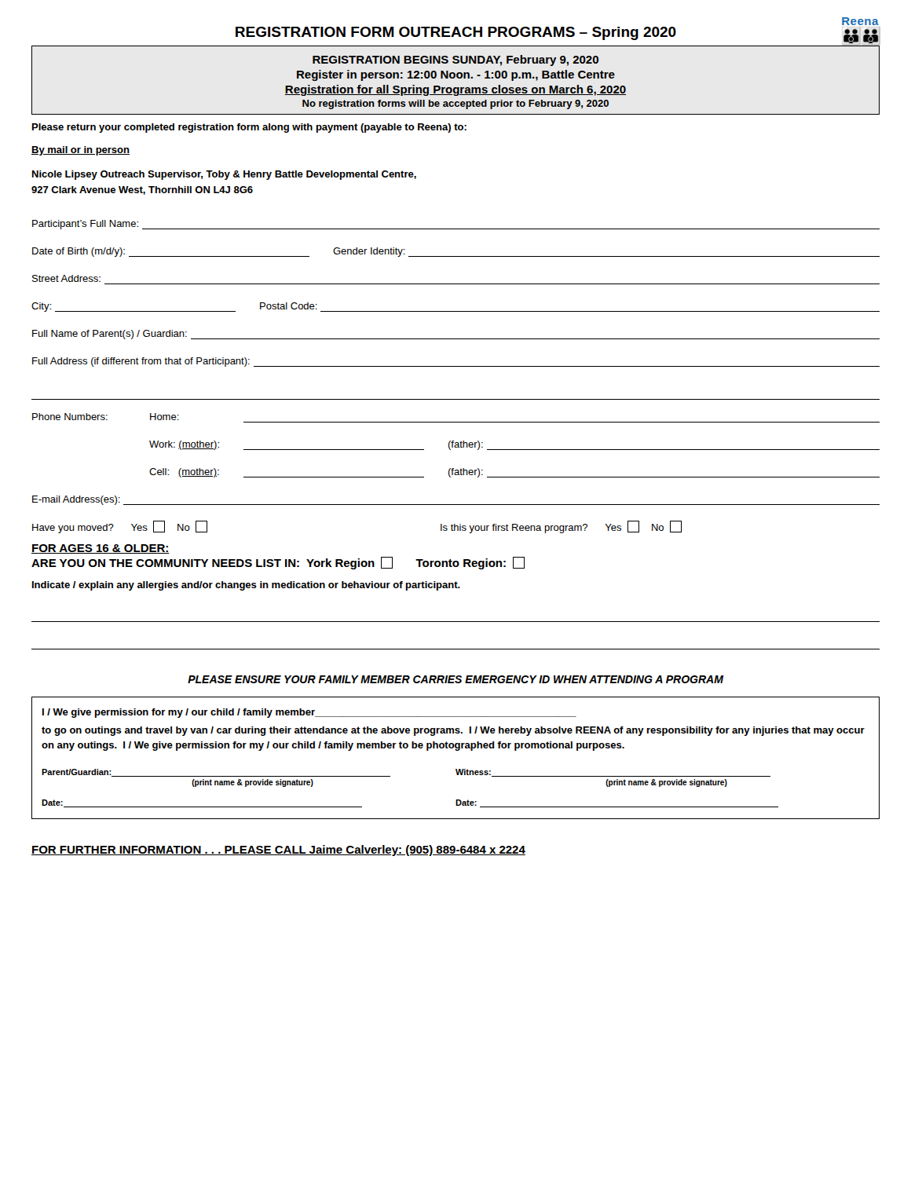REGISTRATION FORM OUTREACH PROGRAMS – Spring 2020
Reena
👪👪
REGISTRATION BEGINS SUNDAY, February 9, 2020
Register in person: 12:00 Noon. - 1:00 p.m., Battle Centre
Registration for all Spring Programs closes on March 6, 2020
No registration forms will be accepted prior to February 9, 2020
Please return your completed registration form along with payment (payable to Reena) to:
By mail or in person
Nicole Lipsey Outreach Supervisor, Toby & Henry Battle Developmental Centre,
927 Clark Avenue West, Thornhill ON L4J 8G6
Participant’s Full Name:
Date of Birth (m/d/y): Gender Identity:
Street Address:
City: Postal Code:
Full Name of Parent(s) / Guardian:
Full Address (if different from that of Participant):
Phone Numbers: Home:
Work: (mother): (father):
Cell: (mother): (father):
E-mail Address(es):
Have you moved? Yes No Is this your first Reena program? Yes No
FOR AGES 16 & OLDER:
ARE YOU ON THE COMMUNITY NEEDS LIST IN: York Region Toronto Region:
Indicate / explain any allergies and/or changes in medication or behaviour of participant.
PLEASE ENSURE YOUR FAMILY MEMBER CARRIES EMERGENCY ID WHEN ATTENDING A PROGRAM
I / We give permission for my / our child / family member______________________________________________
to go on outings and travel by van / car during their attendance at the above programs. I / We hereby absolve REENA of any responsibility for any injuries that may occur on any outings. I / We give permission for my / our child / family member to be photographed for promotional purposes.
Parent/Guardian: (print name & provide signature)
Witness: (print name & provide signature)
Date:
Date:
FOR FURTHER INFORMATION . . . PLEASE CALL Jaime Calverley: (905) 889-6484 x 2224